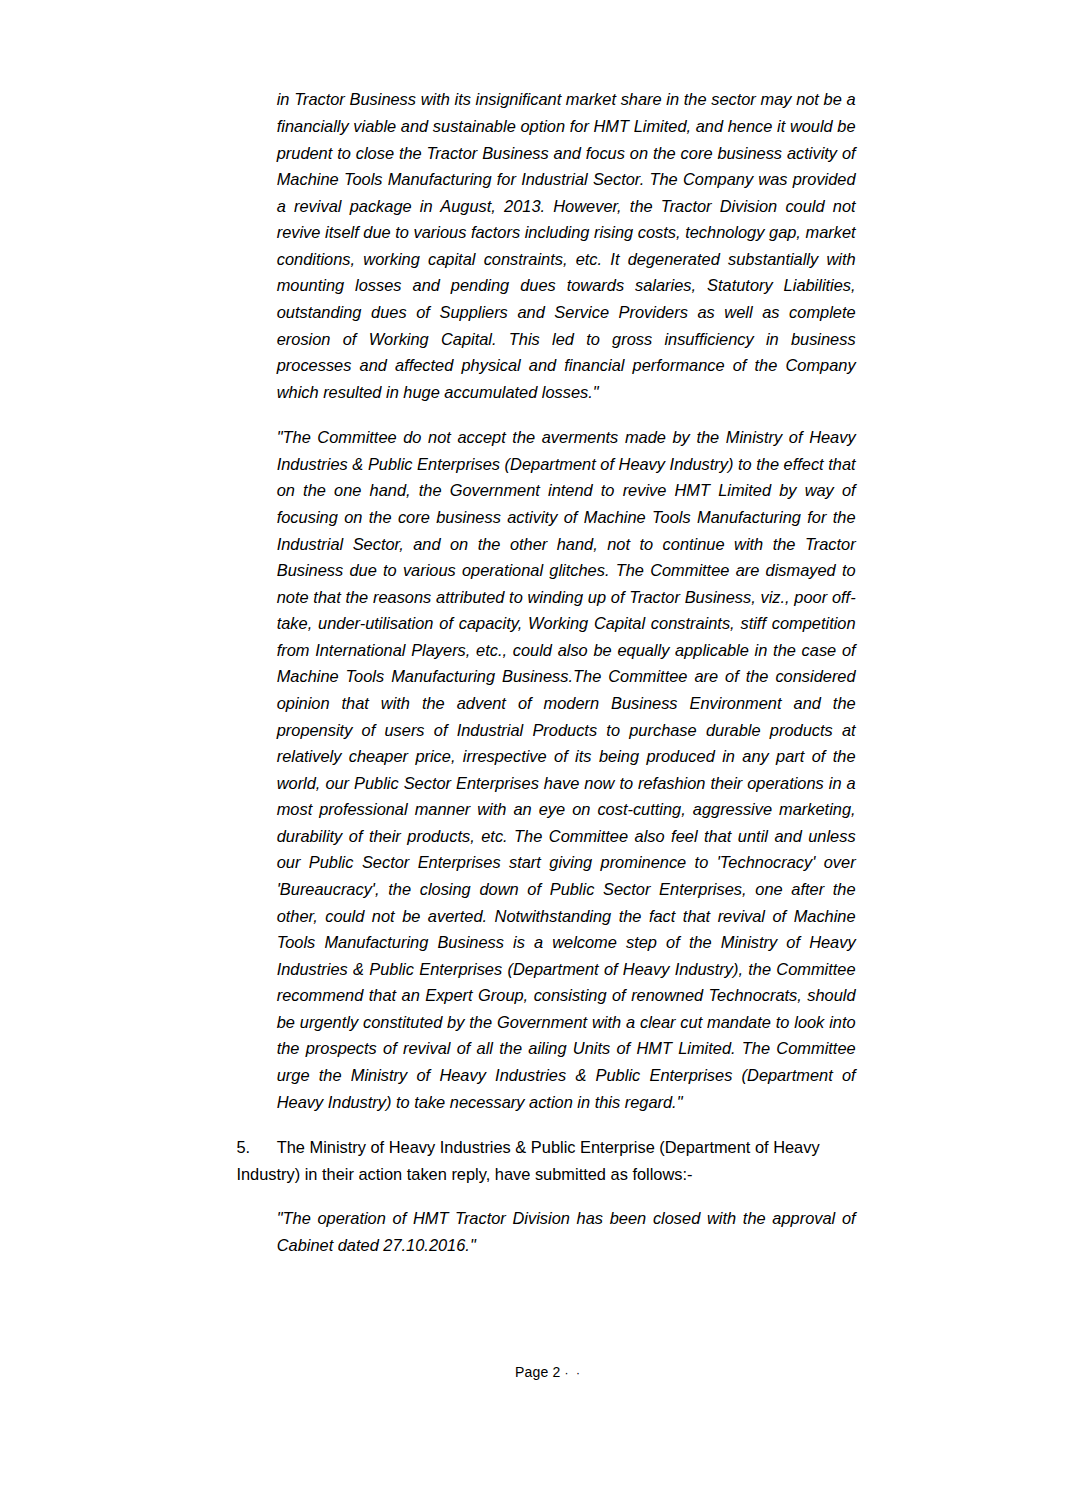in Tractor Business with its insignificant market share in the sector may not be a financially viable and sustainable option for HMT Limited, and hence it would be prudent to close the Tractor Business and focus on the core business activity of Machine Tools Manufacturing for Industrial Sector. The Company was provided a revival package in August, 2013. However, the Tractor Division could not revive itself due to various factors including rising costs, technology gap, market conditions, working capital constraints, etc. It degenerated substantially with mounting losses and pending dues towards salaries, Statutory Liabilities, outstanding dues of Suppliers and Service Providers as well as complete erosion of Working Capital. This led to gross insufficiency in business processes and affected physical and financial performance of the Company which resulted in huge accumulated losses."
"The Committee do not accept the averments made by the Ministry of Heavy Industries & Public Enterprises (Department of Heavy Industry) to the effect that on the one hand, the Government intend to revive HMT Limited by way of focusing on the core business activity of Machine Tools Manufacturing for the Industrial Sector, and on the other hand, not to continue with the Tractor Business due to various operational glitches. The Committee are dismayed to note that the reasons attributed to winding up of Tractor Business, viz., poor off-take, under-utilisation of capacity, Working Capital constraints, stiff competition from International Players, etc., could also be equally applicable in the case of Machine Tools Manufacturing Business.The Committee are of the considered opinion that with the advent of modern Business Environment and the propensity of users of Industrial Products to purchase durable products at relatively cheaper price, irrespective of its being produced in any part of the world, our Public Sector Enterprises have now to refashion their operations in a most professional manner with an eye on cost-cutting, aggressive marketing, durability of their products, etc. The Committee also feel that until and unless our Public Sector Enterprises start giving prominence to 'Technocracy' over 'Bureaucracy', the closing down of Public Sector Enterprises, one after the other, could not be averted. Notwithstanding the fact that revival of Machine Tools Manufacturing Business is a welcome step of the Ministry of Heavy Industries & Public Enterprises (Department of Heavy Industry), the Committee recommend that an Expert Group, consisting of renowned Technocrats, should be urgently constituted by the Government with a clear cut mandate to look into the prospects of revival of all the ailing Units of HMT Limited. The Committee urge the Ministry of Heavy Industries & Public Enterprises (Department of Heavy Industry) to take necessary action in this regard."
5. The Ministry of Heavy Industries & Public Enterprise (Department of Heavy Industry) in their action taken reply, have submitted as follows:-
"The operation of HMT Tractor Division has been closed with the approval of Cabinet dated 27.10.2016."
Page 2 · ·